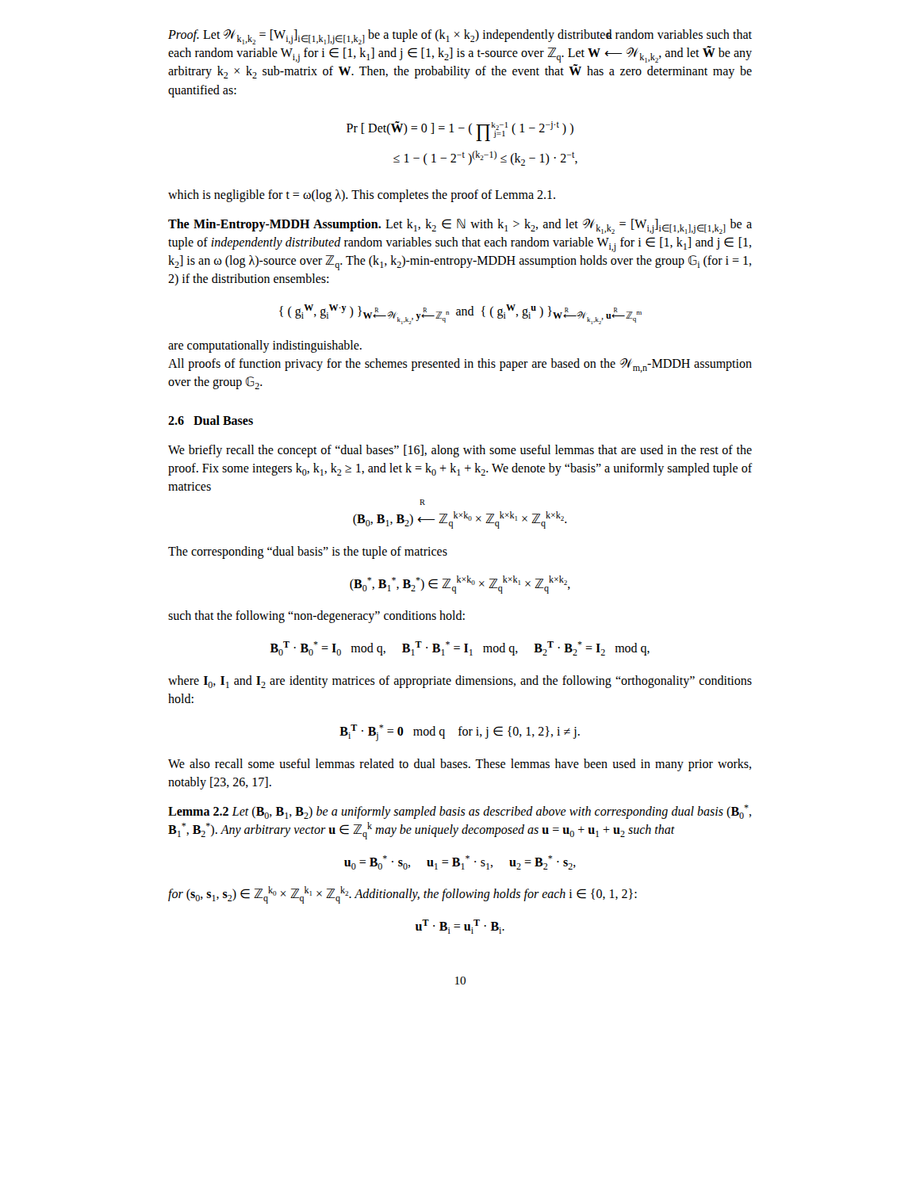Proof. Let 𝒲k1,k2 = [Wi,j]i∈[1,k1],j∈[1,k2] be a tuple of (k1 × k2) independently distributed random variables such that each random variable Wi,j for i ∈ [1, k1] and j ∈ [1, k2] is a t-source over ℤq. Let W ⟵R 𝒲k1,k2, and let W̃ be any arbitrary k2 × k2 sub-matrix of W. Then, the probability of the event that W̃ has a zero determinant may be quantified as:
Pr [ Det(W̃) = 0 ] = 1 − ( ∏k2−1 j=1 ( 1 − 2−j·t ) )
≤ 1 − ( 1 − 2−t )(k2−1) ≤ (k2 − 1) · 2−t,
which is negligible for t = ω(log λ). This completes the proof of Lemma 2.1.
The Min-Entropy-MDDH Assumption. Let k1, k2 ∈ ℕ with k1 > k2, and let 𝒲k1,k2 = [Wi,j]i∈[1,k1],j∈[1,k2] be a tuple of independently distributed random variables such that each random variable Wi,j for i ∈ [1, k1] and j ∈ [1, k2] is an ω (log λ)-source over ℤq. The (k1, k2)-min-entropy-MDDH assumption holds over the group 𝔾i (for i = 1, 2) if the distribution ensembles:
{ ( giW, giW·y ) }W⟵R𝒲k1,k2, y⟵Rℤqn and { ( giW, giu ) }W⟵R𝒲k1,k2, u⟵Rℤqm
are computationally indistinguishable.
All proofs of function privacy for the schemes presented in this paper are based on the 𝒲m,n-MDDH assumption over the group 𝔾2.
2.6 Dual Bases
We briefly recall the concept of “dual bases” [16], along with some useful lemmas that are used in the rest of the proof. Fix some integers k0, k1, k2 ≥ 1, and let k = k0 + k1 + k2. We denote by “basis” a uniformly sampled tuple of matrices
(B0, B1, B2) ⟵R ℤqk×k0 × ℤqk×k1 × ℤqk×k2.
The corresponding “dual basis” is the tuple of matrices
(B0*, B1*, B2*) ∈ ℤqk×k0 × ℤqk×k1 × ℤqk×k2,
such that the following “non-degeneracy” conditions hold:
B0T · B0* = I0 mod q, B1T · B1* = I1 mod q, B2T · B2* = I2 mod q,
where I0, I1 and I2 are identity matrices of appropriate dimensions, and the following “orthogonality” conditions hold:
BiT · Bj* = 0 mod q for i, j ∈ {0, 1, 2}, i ≠ j.
We also recall some useful lemmas related to dual bases. These lemmas have been used in many prior works, notably [23, 26, 17].
Lemma 2.2 Let (B0, B1, B2) be a uniformly sampled basis as described above with corresponding dual basis (B0*, B1*, B2*). Any arbitrary vector u ∈ ℤqk may be uniquely decomposed as u = u0 + u1 + u2 such that
u0 = B0* · s0, u1 = B1* · s1, u2 = B2* · s2,
for (s0, s1, s2) ∈ ℤqk0 × ℤqk1 × ℤqk2. Additionally, the following holds for each i ∈ {0, 1, 2}:
uT · Bi = uiT · Bi.
10